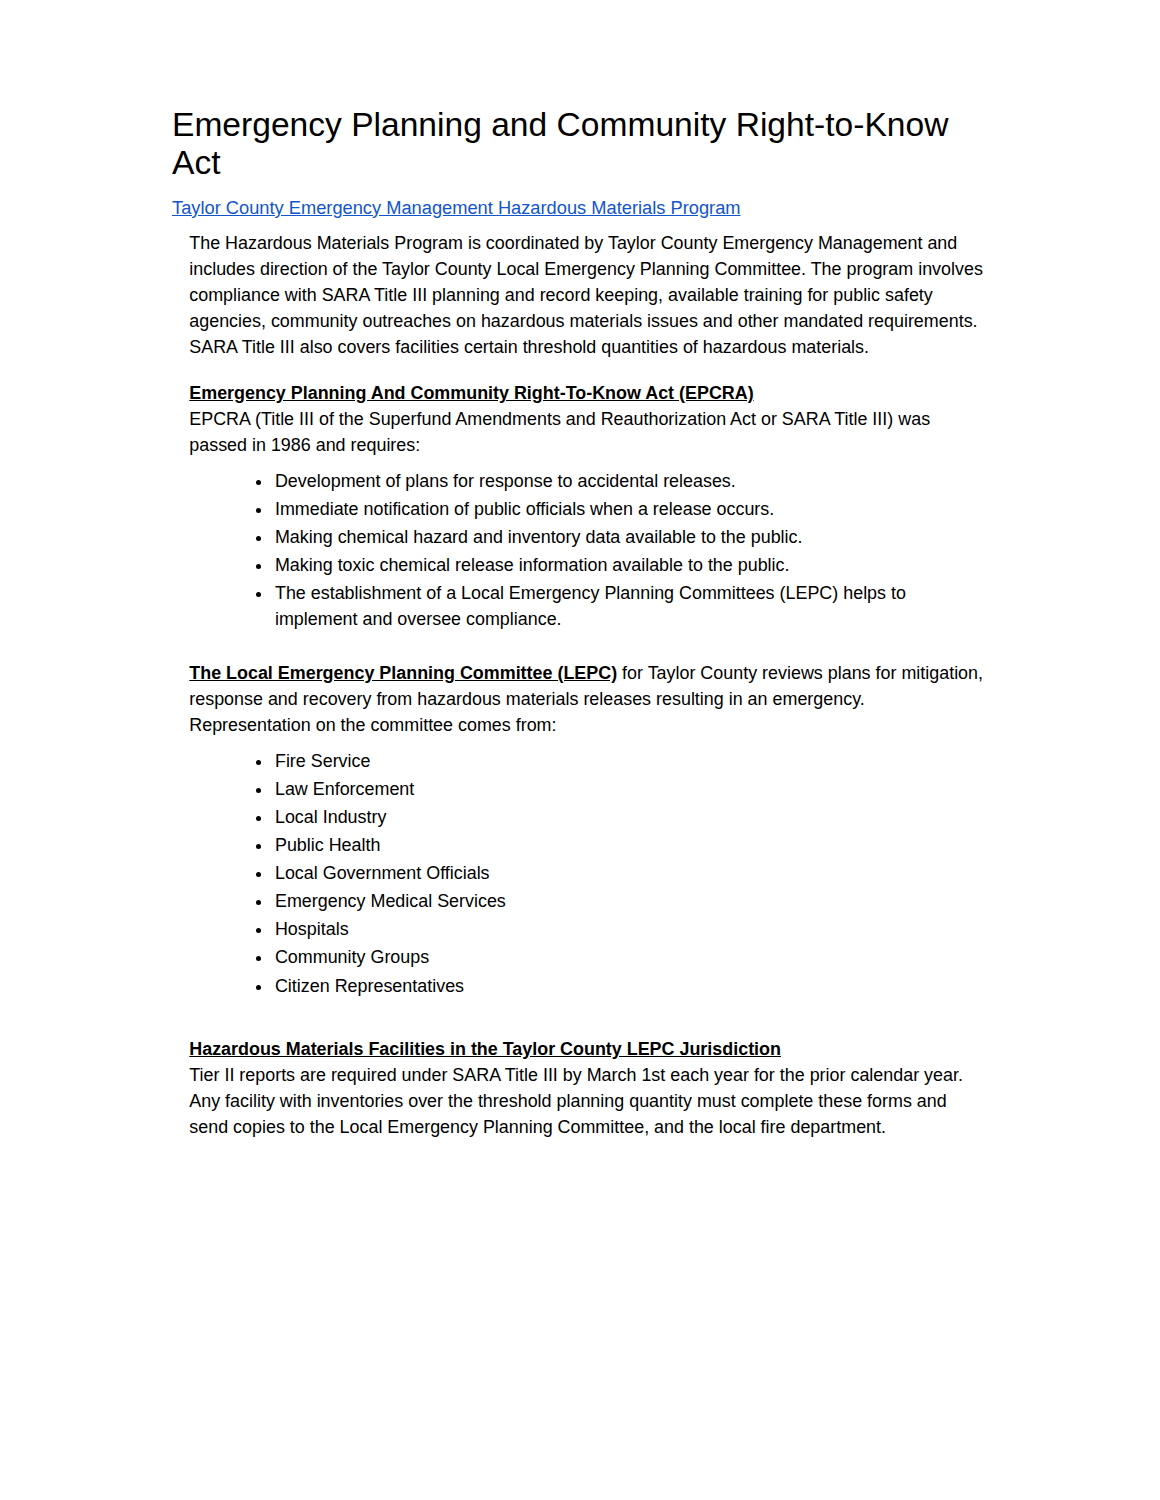Emergency Planning and Community Right-to-Know Act
Taylor County Emergency Management Hazardous Materials Program
The Hazardous Materials Program is coordinated by Taylor County Emergency Management and includes direction of the Taylor County Local Emergency Planning Committee. The program involves compliance with SARA Title III planning and record keeping, available training for public safety agencies, community outreaches on hazardous materials issues and other mandated requirements. SARA Title III also covers facilities certain threshold quantities of hazardous materials.
Emergency Planning And Community Right-To-Know Act (EPCRA)
EPCRA (Title III of the Superfund Amendments and Reauthorization Act or SARA Title III) was passed in 1986 and requires:
Development of plans for response to accidental releases.
Immediate notification of public officials when a release occurs.
Making chemical hazard and inventory data available to the public.
Making toxic chemical release information available to the public.
The establishment of a Local Emergency Planning Committees (LEPC) helps to implement and oversee compliance.
The Local Emergency Planning Committee (LEPC) for Taylor County reviews plans for mitigation, response and recovery from hazardous materials releases resulting in an emergency. Representation on the committee comes from:
Fire Service
Law Enforcement
Local Industry
Public Health
Local Government Officials
Emergency Medical Services
Hospitals
Community Groups
Citizen Representatives
Hazardous Materials Facilities in the Taylor County LEPC Jurisdiction
Tier II reports are required under SARA Title III by March 1st each year for the prior calendar year. Any facility with inventories over the threshold planning quantity must complete these forms and send copies to the Local Emergency Planning Committee, and the local fire department.